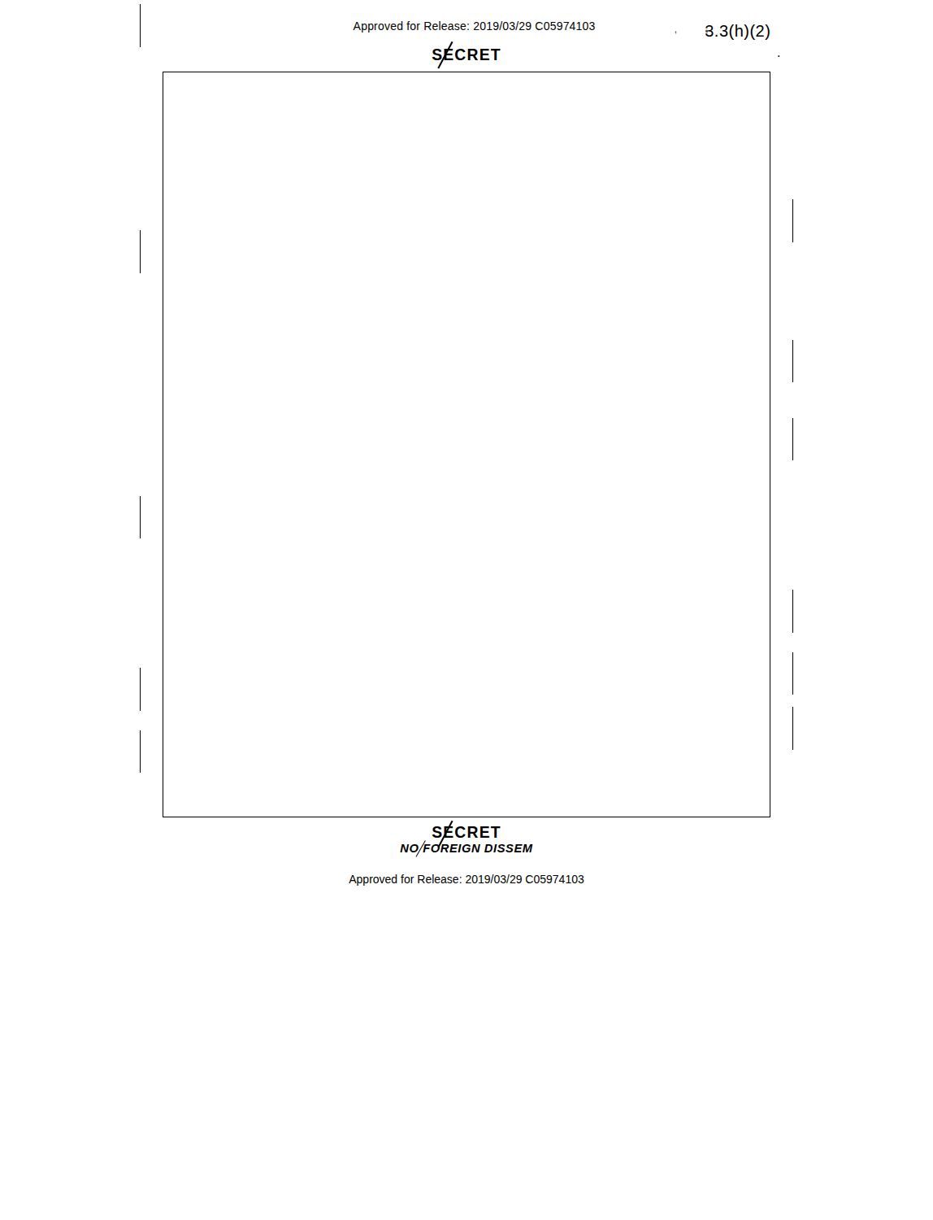Approved for Release: 2019/03/29 C05974103
,
•
3.3(h)(2)
·
SECRET
SECRET
NO FOREIGN DISSEM
Approved for Release: 2019/03/29 C05974103